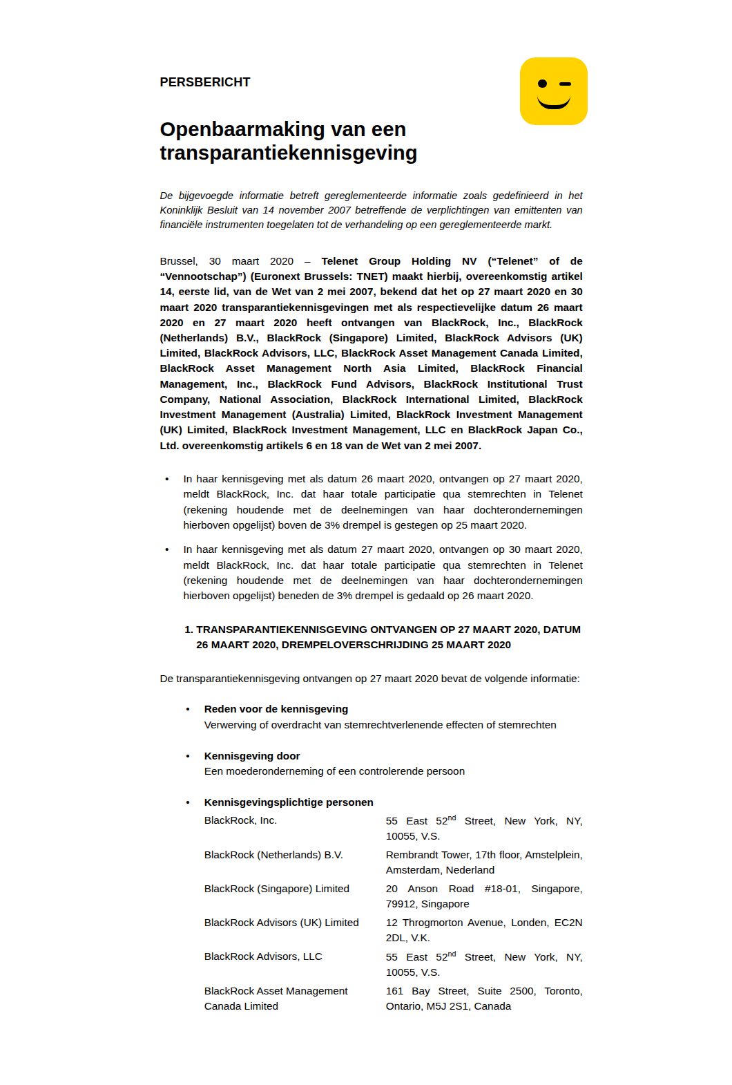PERSBERICHT
Openbaarmaking van een transparantiekennisgeving
De bijgevoegde informatie betreft gereglementeerde informatie zoals gedefinieerd in het Koninklijk Besluit van 14 november 2007 betreffende de verplichtingen van emittenten van financiële instrumenten toegelaten tot de verhandeling op een gereglementeerde markt.
Brussel, 30 maart 2020 – Telenet Group Holding NV (“Telenet” of de “Vennootschap”) (Euronext Brussels: TNET) maakt hierbij, overeenkomstig artikel 14, eerste lid, van de Wet van 2 mei 2007, bekend dat het op 27 maart 2020 en 30 maart 2020 transparantiekennisgevingen met als respectievelijke datum 26 maart 2020 en 27 maart 2020 heeft ontvangen van BlackRock, Inc., BlackRock (Netherlands) B.V., BlackRock (Singapore) Limited, BlackRock Advisors (UK) Limited, BlackRock Advisors, LLC, BlackRock Asset Management Canada Limited, BlackRock Asset Management North Asia Limited, BlackRock Financial Management, Inc., BlackRock Fund Advisors, BlackRock Institutional Trust Company, National Association, BlackRock International Limited, BlackRock Investment Management (Australia) Limited, BlackRock Investment Management (UK) Limited, BlackRock Investment Management, LLC en BlackRock Japan Co., Ltd. overeenkomstig artikels 6 en 18 van de Wet van 2 mei 2007.
In haar kennisgeving met als datum 26 maart 2020, ontvangen op 27 maart 2020, meldt BlackRock, Inc. dat haar totale participatie qua stemrechten in Telenet (rekening houdende met de deelnemingen van haar dochterondernemingen hierboven opgelijst) boven de 3% drempel is gestegen op 25 maart 2020.
In haar kennisgeving met als datum 27 maart 2020, ontvangen op 30 maart 2020, meldt BlackRock, Inc. dat haar totale participatie qua stemrechten in Telenet (rekening houdende met de deelnemingen van haar dochterondernemingen hierboven opgelijst) beneden de 3% drempel is gedaald op 26 maart 2020.
TRANSPARANTIEKENNISGEVING ONTVANGEN OP 27 MAART 2020, DATUM 26 MAART 2020, DREMPELOVERSCHRIJDING 25 MAART 2020
De transparantiekennisgeving ontvangen op 27 maart 2020 bevat de volgende informatie:
Reden voor de kennisgeving Verwerving of overdracht van stemrechtverlenende effecten of stemrechten
Kennisgeving door Een moederonderneming of een controlerende persoon
Kennisgevingsplichtige personen
| BlackRock, Inc. | 55 East 52 nd Street, New York, NY, 10055, V.S. |
| BlackRock (Netherlands) B.V. | Rembrandt Tower, 17th floor, Amstelplein, Amsterdam, Nederland |
| BlackRock (Singapore) Limited | 20 Anson Road #18-01, Singapore, 79912, Singapore |
| BlackRock Advisors (UK) Limited | 12 Throgmorton Avenue, Londen, EC2N 2DL, V.K. |
| BlackRock Advisors, LLC | 55 East 52 nd Street, New York, NY, 10055, V.S. |
| BlackRock Asset Management Canada Limited | 161 Bay Street, Suite 2500, Toronto, Ontario, M5J 2S1, Canada |